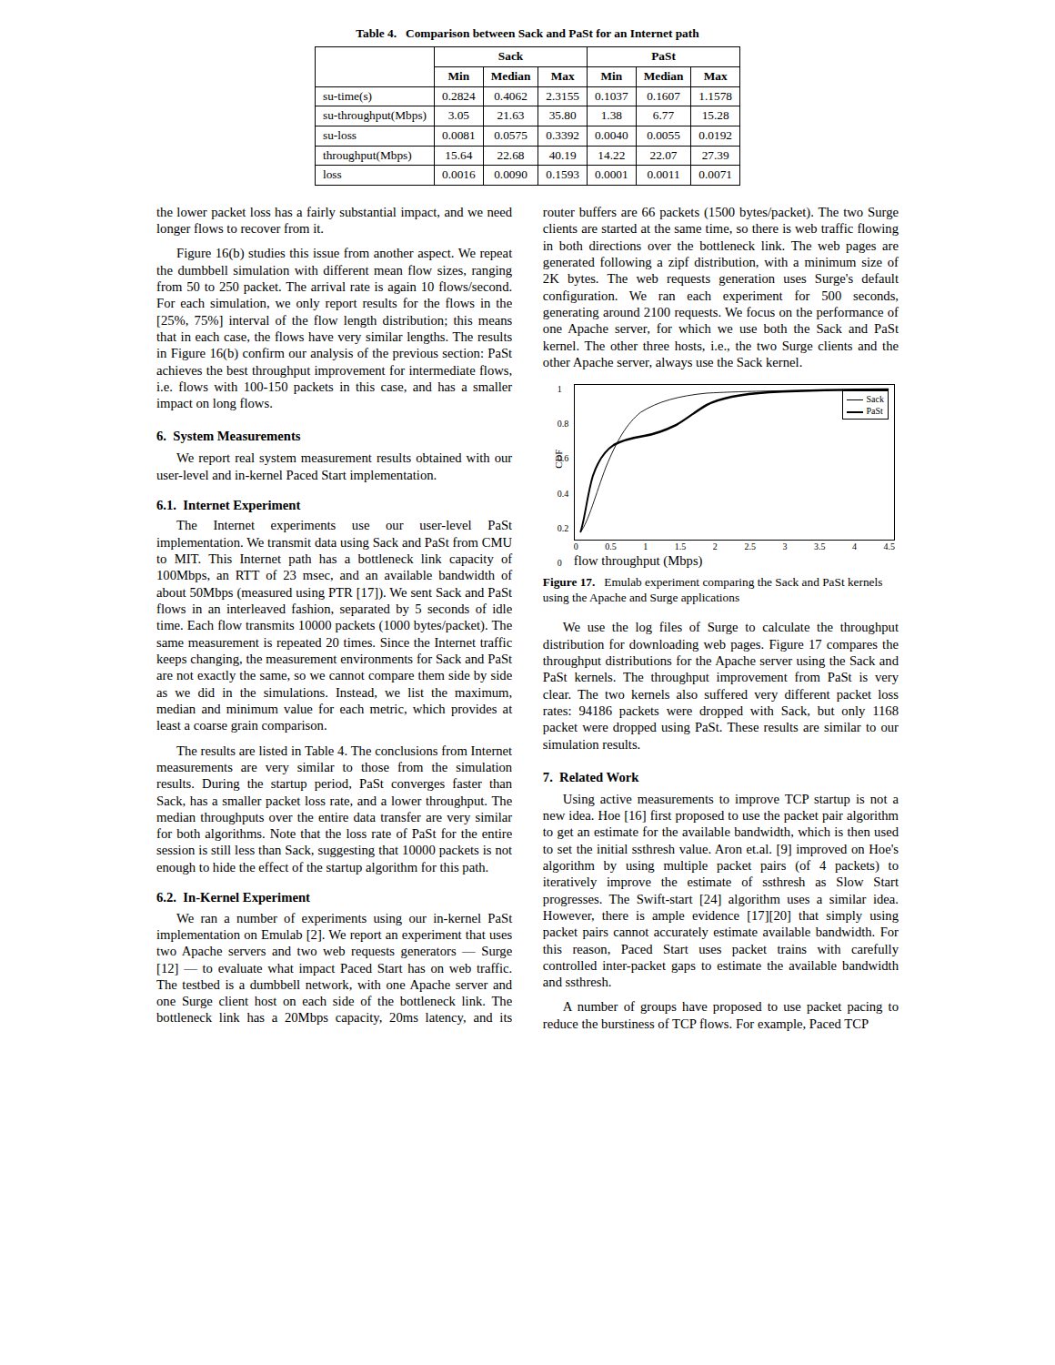Table 4. Comparison between Sack and PaSt for an Internet path
| | Sack | PaSt |
| --- | --- | --- |
| Min | Median | Max | Min | Median | Max |
| su-time(s) | 0.2824 | 0.4062 | 2.3155 | 0.1037 | 0.1607 | 1.1578 |
| su-throughput(Mbps) | 3.05 | 21.63 | 35.80 | 1.38 | 6.77 | 15.28 |
| su-loss | 0.0081 | 0.0575 | 0.3392 | 0.0040 | 0.0055 | 0.0192 |
| throughput(Mbps) | 15.64 | 22.68 | 40.19 | 14.22 | 22.07 | 27.39 |
| loss | 0.0016 | 0.0090 | 0.1593 | 0.0001 | 0.0011 | 0.0071 |
the lower packet loss has a fairly substantial impact, and we need longer flows to recover from it.
Figure 16(b) studies this issue from another aspect. We repeat the dumbbell simulation with different mean flow sizes, ranging from 50 to 250 packet. The arrival rate is again 10 flows/second. For each simulation, we only report results for the flows in the [25%, 75%] interval of the flow length distribution; this means that in each case, the flows have very similar lengths. The results in Figure 16(b) confirm our analysis of the previous section: PaSt achieves the best throughput improvement for intermediate flows, i.e. flows with 100-150 packets in this case, and has a smaller impact on long flows.
6. System Measurements
We report real system measurement results obtained with our user-level and in-kernel Paced Start implementation.
6.1. Internet Experiment
The Internet experiments use our user-level PaSt implementation. We transmit data using Sack and PaSt from CMU to MIT. This Internet path has a bottleneck link capacity of 100Mbps, an RTT of 23 msec, and an available bandwidth of about 50Mbps (measured using PTR [17]). We sent Sack and PaSt flows in an interleaved fashion, separated by 5 seconds of idle time. Each flow transmits 10000 packets (1000 bytes/packet). The same measurement is repeated 20 times. Since the Internet traffic keeps changing, the measurement environments for Sack and PaSt are not exactly the same, so we cannot compare them side by side as we did in the simulations. Instead, we list the maximum, median and minimum value for each metric, which provides at least a coarse grain comparison.
The results are listed in Table 4. The conclusions from Internet measurements are very similar to those from the simulation results. During the startup period, PaSt converges faster than Sack, has a smaller packet loss rate, and a lower throughput. The median throughputs over the entire data transfer are very similar for both algorithms. Note that the loss rate of PaSt for the entire session is still less than Sack, suggesting that 10000 packets is not enough to hide the effect of the startup algorithm for this path.
6.2. In-Kernel Experiment
We ran a number of experiments using our in-kernel PaSt implementation on Emulab [2]. We report an experiment that uses two Apache servers and two web requests generators — Surge [12] — to evaluate what impact Paced Start has on web traffic. The testbed is a dumbbell network, with one Apache server and one Surge client host on each side of the bottleneck link. The bottleneck link has a 20Mbps capacity, 20ms latency, and its router buffers are 66 packets (1500 bytes/packet). The two Surge clients are started at the same time, so there is web traffic flowing in both directions over the bottleneck link. The web pages are generated following a zipf distribution, with a minimum size of 2K bytes. The web requests generation uses Surge's default configuration. We ran each experiment for 500 seconds, generating around 2100 requests. We focus on the performance of one Apache server, for which we use both the Sack and PaSt kernel. The other three hosts, i.e., the two Surge clients and the other Apache server, always use the Sack kernel.
10.80.60.40.20
CDF
Sack
PaSt
00.511.522.533.544.5
flow throughput (Mbps)
Figure 17. Emulab experiment comparing the Sack and PaSt kernels using the Apache and Surge applications
We use the log files of Surge to calculate the throughput distribution for downloading web pages. Figure 17 compares the throughput distributions for the Apache server using the Sack and PaSt kernels. The throughput improvement from PaSt is very clear. The two kernels also suffered very different packet loss rates: 94186 packets were dropped with Sack, but only 1168 packet were dropped using PaSt. These results are similar to our simulation results.
7. Related Work
Using active measurements to improve TCP startup is not a new idea. Hoe [16] first proposed to use the packet pair algorithm to get an estimate for the available bandwidth, which is then used to set the initial ssthresh value. Aron et.al. [9] improved on Hoe's algorithm by using multiple packet pairs (of 4 packets) to iteratively improve the estimate of ssthresh as Slow Start progresses. The Swift-start [24] algorithm uses a similar idea. However, there is ample evidence [17][20] that simply using packet pairs cannot accurately estimate available bandwidth. For this reason, Paced Start uses packet trains with carefully controlled inter-packet gaps to estimate the available bandwidth and ssthresh.
A number of groups have proposed to use packet pacing to reduce the burstiness of TCP flows. For example, Paced TCP